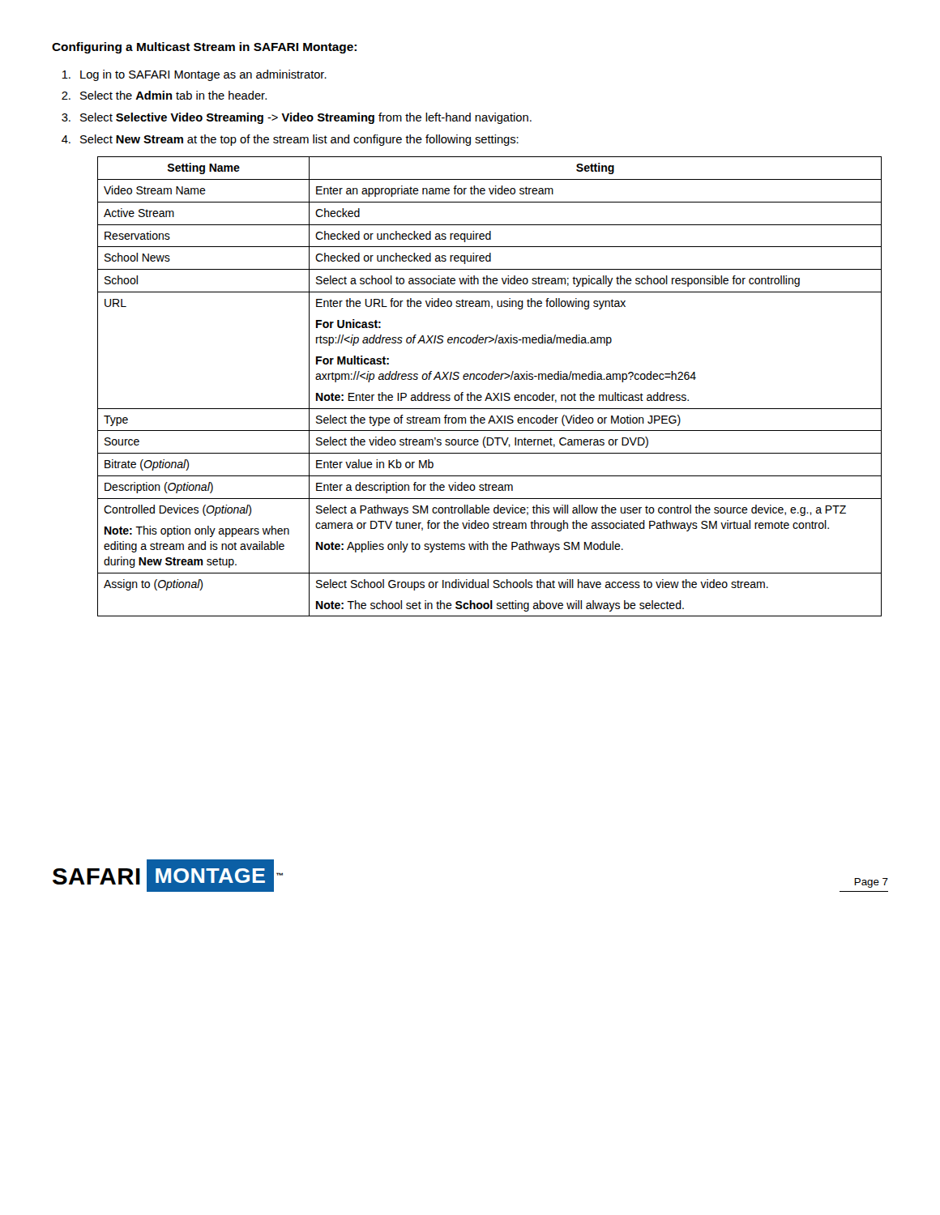Configuring a Multicast Stream in SAFARI Montage:
Log in to SAFARI Montage as an administrator.
Select the Admin tab in the header.
Select Selective Video Streaming -> Video Streaming from the left-hand navigation.
Select New Stream at the top of the stream list and configure the following settings:
| Setting Name | Setting |
| --- | --- |
| Video Stream Name | Enter an appropriate name for the video stream |
| Active Stream | Checked |
| Reservations | Checked or unchecked as required |
| School News | Checked or unchecked as required |
| School | Select a school to associate with the video stream; typically the school responsible for controlling |
| URL | Enter the URL for the video stream, using the following syntax For Unicast: rtsp://< ip address of AXIS encoder >/axis-media/media.amp For Multicast: axrtpm://< ip address of AXIS encoder >/axis-media/media.amp?codec=h264 Note: Enter the IP address of the AXIS encoder, not the multicast address. |
| Type | Select the type of stream from the AXIS encoder (Video or Motion JPEG) |
| Source | Select the video stream’s source (DTV, Internet, Cameras or DVD) |
| Bitrate ( Optional ) | Enter value in Kb or Mb |
| Description ( Optional ) | Enter a description for the video stream |
| Controlled Devices ( Optional ) Note: This option only appears when editing a stream and is not available during New Stream setup. | Select a Pathways SM controllable device; this will allow the user to control the source device, e.g., a PTZ camera or DTV tuner, for the video stream through the associated Pathways SM virtual remote control. Note: Applies only to systems with the Pathways SM Module. |
| Assign to ( Optional ) | Select School Groups or Individual Schools that will have access to view the video stream. Note: The school set in the School setting above will always be selected. |
SAFARI MONTAGE™
Page 7